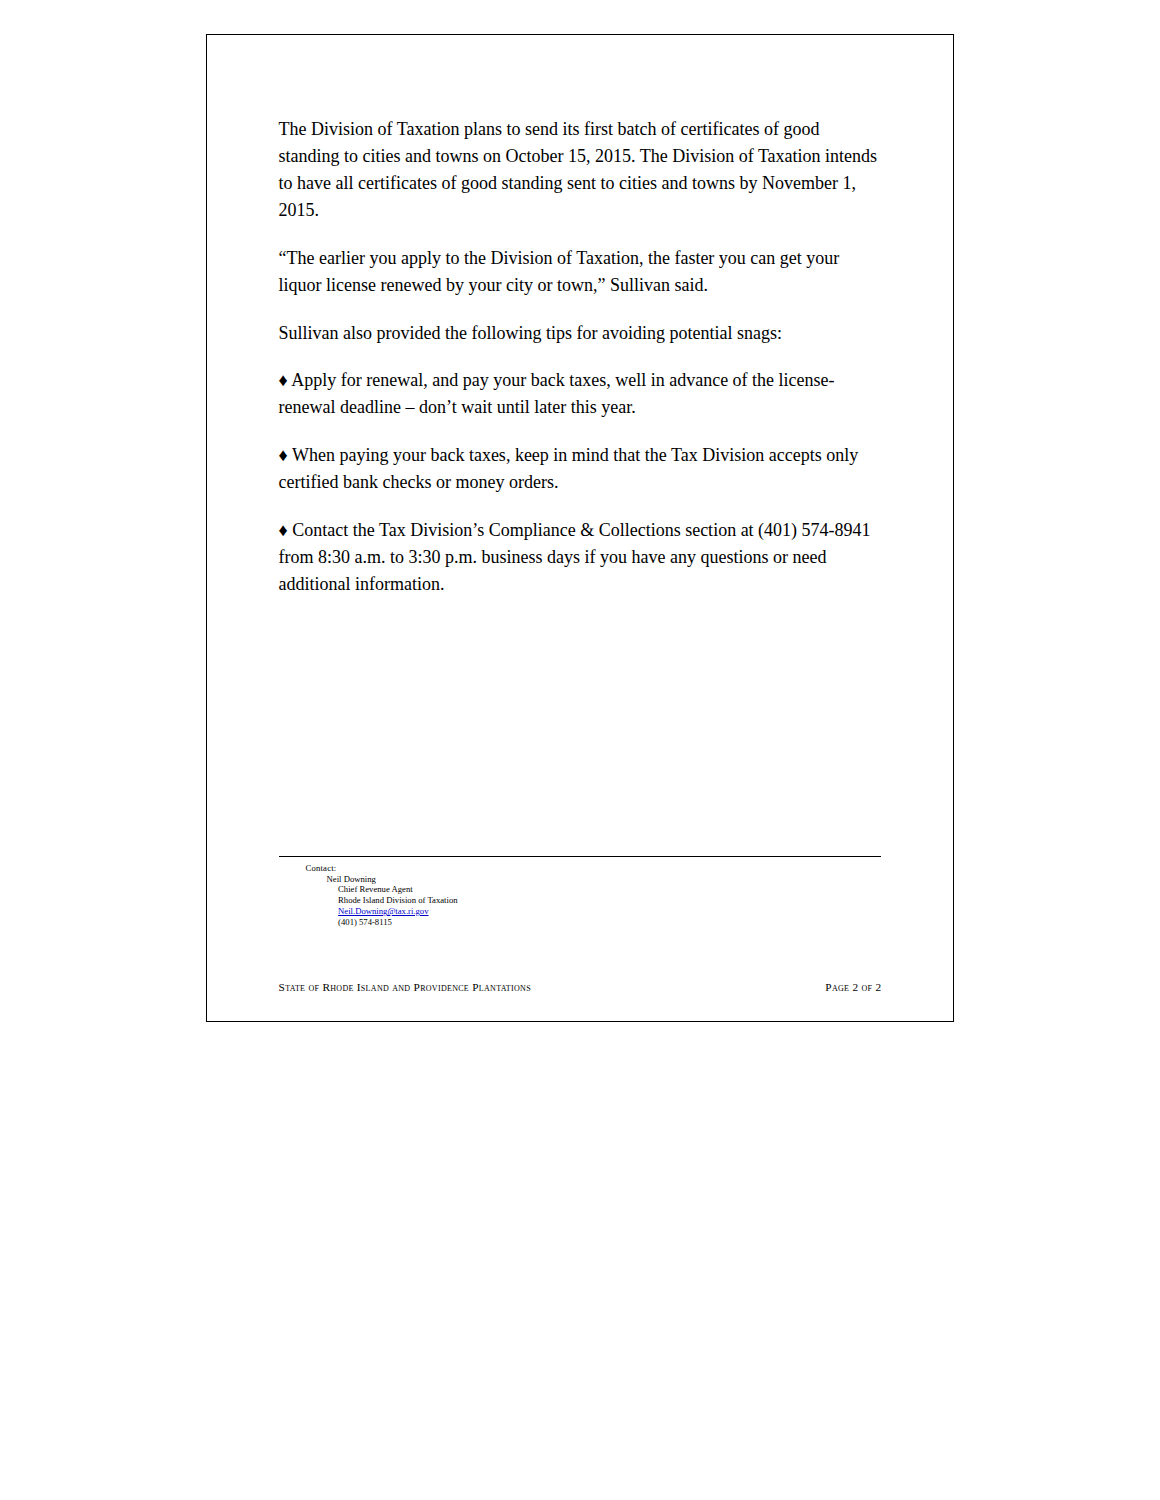The Division of Taxation plans to send its first batch of certificates of good standing to cities and towns on October 15, 2015. The Division of Taxation intends to have all certificates of good standing sent to cities and towns by November 1, 2015.
“The earlier you apply to the Division of Taxation, the faster you can get your liquor license renewed by your city or town,” Sullivan said.
Sullivan also provided the following tips for avoiding potential snags:
♦ Apply for renewal, and pay your back taxes, well in advance of the license-renewal deadline – don’t wait until later this year.
♦ When paying your back taxes, keep in mind that the Tax Division accepts only certified bank checks or money orders.
♦ Contact the Tax Division’s Compliance & Collections section at (401) 574-8941 from 8:30 a.m. to 3:30 p.m. business days if you have any questions or need additional information.
Contact:
Neil Downing
Chief Revenue Agent
Rhode Island Division of Taxation
Neil.Downing@tax.ri.gov
(401) 574-8115
State of Rhode Island and Providence Plantations Page 2 of 2